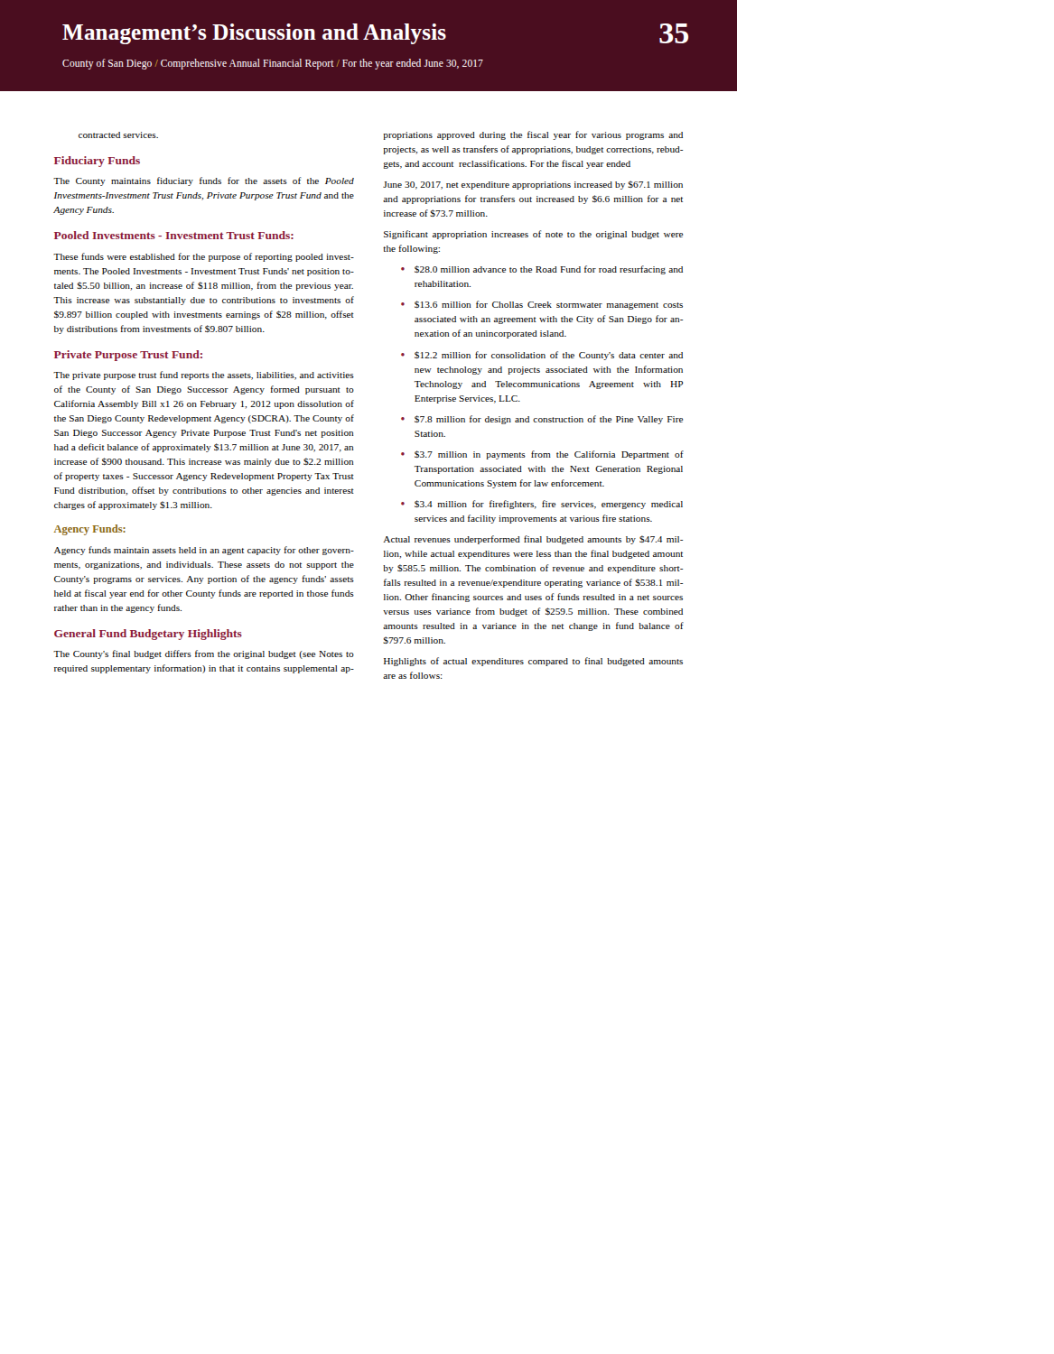Management’s Discussion and Analysis
35
County of San Diego / Comprehensive Annual Financial Report / For the year ended June 30, 2017
contracted services.
Fiduciary Funds
The County maintains fiduciary funds for the assets of the Pooled Investments-Investment Trust Funds, Private Purpose Trust Fund and the Agency Funds.
Pooled Investments - Investment Trust Funds:
These funds were established for the purpose of reporting pooled investments. The Pooled Investments - Investment Trust Funds' net position totaled $5.50 billion, an increase of $118 million, from the previous year. This increase was substantially due to contributions to investments of $9.897 billion coupled with investments earnings of $28 million, offset by distributions from investments of $9.807 billion.
Private Purpose Trust Fund:
The private purpose trust fund reports the assets, liabilities, and activities of the County of San Diego Successor Agency formed pursuant to California Assembly Bill x1 26 on February 1, 2012 upon dissolution of the San Diego County Redevelopment Agency (SDCRA). The County of San Diego Successor Agency Private Purpose Trust Fund's net position had a deficit balance of approximately $13.7 million at June 30, 2017, an increase of $900 thousand. This increase was mainly due to $2.2 million of property taxes - Successor Agency Redevelopment Property Tax Trust Fund distribution, offset by contributions to other agencies and interest charges of approximately $1.3 million.
Agency Funds:
Agency funds maintain assets held in an agent capacity for other governments, organizations, and individuals. These assets do not support the County's programs or services. Any portion of the agency funds' assets held at fiscal year end for other County funds are reported in those funds rather than in the agency funds.
General Fund Budgetary Highlights
The County's final budget differs from the original budget (see Notes to required supplementary information) in that it contains supplemental appropriations approved during the fiscal year for various programs and projects, as well as transfers of appropriations, budget corrections, rebudgets, and account reclassifications. For the fiscal year ended
June 30, 2017, net expenditure appropriations increased by $67.1 million and appropriations for transfers out increased by $6.6 million for a net increase of $73.7 million.
Significant appropriation increases of note to the original budget were the following:
$28.0 million advance to the Road Fund for road resurfacing and rehabilitation.
$13.6 million for Chollas Creek stormwater management costs associated with an agreement with the City of San Diego for annexation of an unincorporated island.
$12.2 million for consolidation of the County's data center and new technology and projects associated with the Information Technology and Telecommunications Agreement with HP Enterprise Services, LLC.
$7.8 million for design and construction of the Pine Valley Fire Station.
$3.7 million in payments from the California Department of Transportation associated with the Next Generation Regional Communications System for law enforcement.
$3.4 million for firefighters, fire services, emergency medical services and facility improvements at various fire stations.
Actual revenues underperformed final budgeted amounts by $47.4 million, while actual expenditures were less than the final budgeted amount by $585.5 million. The combination of revenue and expenditure shortfalls resulted in a revenue/expenditure operating variance of $538.1 million. Other financing sources and uses of funds resulted in a net sources versus uses variance from budget of $259.5 million. These combined amounts resulted in a variance in the net change in fund balance of $797.6 million.
Highlights of actual expenditures compared to final budgeted amounts are as follows: